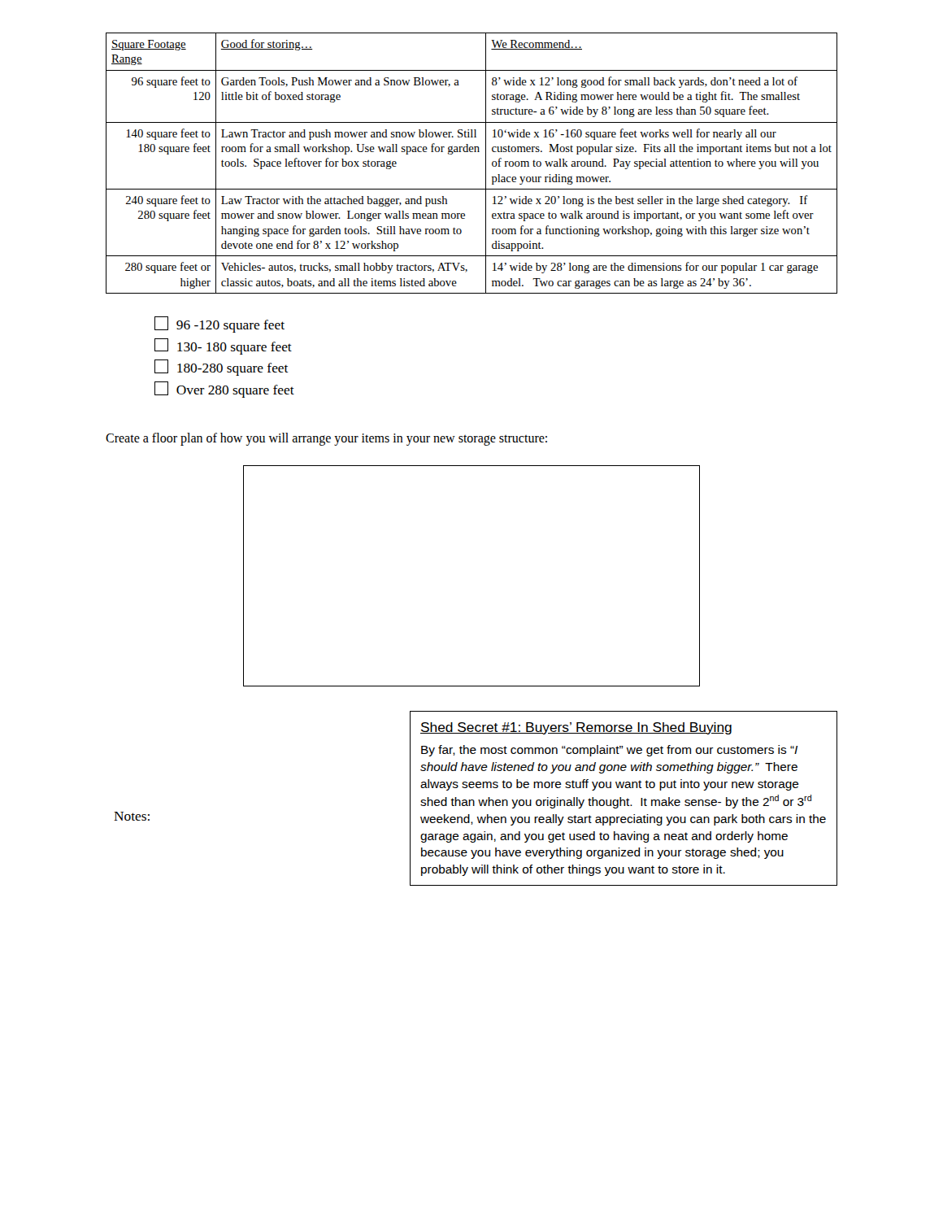| Square Footage Range | Good for storing… | We Recommend… |
| --- | --- | --- |
| 96 square feet to 120 | Garden Tools, Push Mower and a Snow Blower, a little bit of boxed storage | 8’ wide x 12’ long good for small back yards, don’t need a lot of storage. A Riding mower here would be a tight fit. The smallest structure- a 6’ wide by 8’ long are less than 50 square feet. |
| 140 square feet to 180 square feet | Lawn Tractor and push mower and snow blower. Still room for a small workshop. Use wall space for garden tools. Space leftover for box storage | 10‘wide x 16’ -160 square feet works well for nearly all our customers. Most popular size. Fits all the important items but not a lot of room to walk around. Pay special attention to where you will you place your riding mower. |
| 240 square feet to 280 square feet | Law Tractor with the attached bagger, and push mower and snow blower. Longer walls mean more hanging space for garden tools. Still have room to devote one end for 8’ x 12’ workshop | 12’ wide x 20’ long is the best seller in the large shed category. If extra space to walk around is important, or you want some left over room for a functioning workshop, going with this larger size won’t disappoint. |
| 280 square feet or higher | Vehicles- autos, trucks, small hobby tractors, ATVs, classic autos, boats, and all the items listed above | 14’ wide by 28’ long are the dimensions for our popular 1 car garage model. Two car garages can be as large as 24’ by 36’. |
96 -120 square feet
130- 180 square feet
180-280 square feet
Over 280 square feet
Create a floor plan of how you will arrange your items in your new storage structure:
Notes:
Shed Secret #1: Buyers’ Remorse In Shed Buying
By far, the most common “complaint” we get from our customers is “I should have listened to you and gone with something bigger.” There always seems to be more stuff you want to put into your new storage shed than when you originally thought. It make sense- by the 2nd or 3rd weekend, when you really start appreciating you can park both cars in the garage again, and you get used to having a neat and orderly home because you have everything organized in your storage shed; you probably will think of other things you want to store in it.